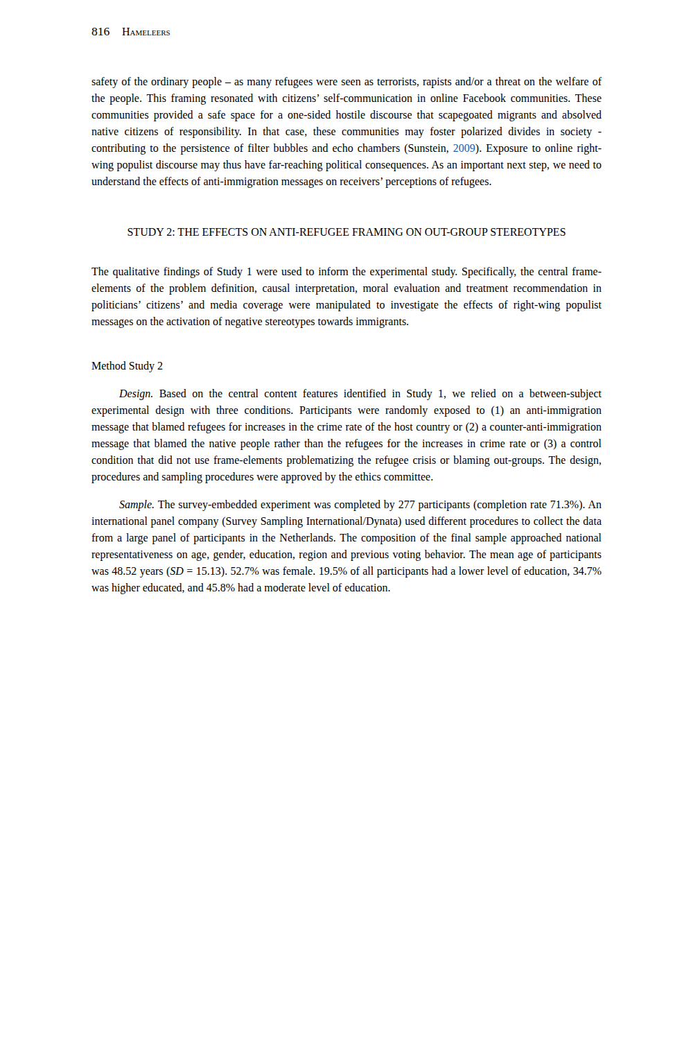816 Hameleers
safety of the ordinary people – as many refugees were seen as terrorists, rapists and/or a threat on the welfare of the people. This framing resonated with citizens’ self-communication in online Facebook communities. These communities provided a safe space for a one-sided hostile discourse that scapegoated migrants and absolved native citizens of responsibility. In that case, these communities may foster polarized divides in society - contributing to the persistence of filter bubbles and echo chambers (Sunstein, 2009). Exposure to online right-wing populist discourse may thus have far-reaching political consequences. As an important next step, we need to understand the effects of anti-immigration messages on receivers’ perceptions of refugees.
Study 2: The Effects on Anti-Refugee Framing on Out-Group Stereotypes
The qualitative findings of Study 1 were used to inform the experimental study. Specifically, the central frame-elements of the problem definition, causal interpretation, moral evaluation and treatment recommendation in politicians’ citizens’ and media coverage were manipulated to investigate the effects of right-wing populist messages on the activation of negative stereotypes towards immigrants.
Method Study 2
Design. Based on the central content features identified in Study 1, we relied on a between-subject experimental design with three conditions. Participants were randomly exposed to (1) an anti-immigration message that blamed refugees for increases in the crime rate of the host country or (2) a counter-anti-immigration message that blamed the native people rather than the refugees for the increases in crime rate or (3) a control condition that did not use frame-elements problematizing the refugee crisis or blaming out-groups. The design, procedures and sampling procedures were approved by the ethics committee.
Sample. The survey-embedded experiment was completed by 277 participants (completion rate 71.3%). An international panel company (Survey Sampling International/Dynata) used different procedures to collect the data from a large panel of participants in the Netherlands. The composition of the final sample approached national representativeness on age, gender, education, region and previous voting behavior. The mean age of participants was 48.52 years (SD = 15.13). 52.7% was female. 19.5% of all participants had a lower level of education, 34.7% was higher educated, and 45.8% had a moderate level of education.